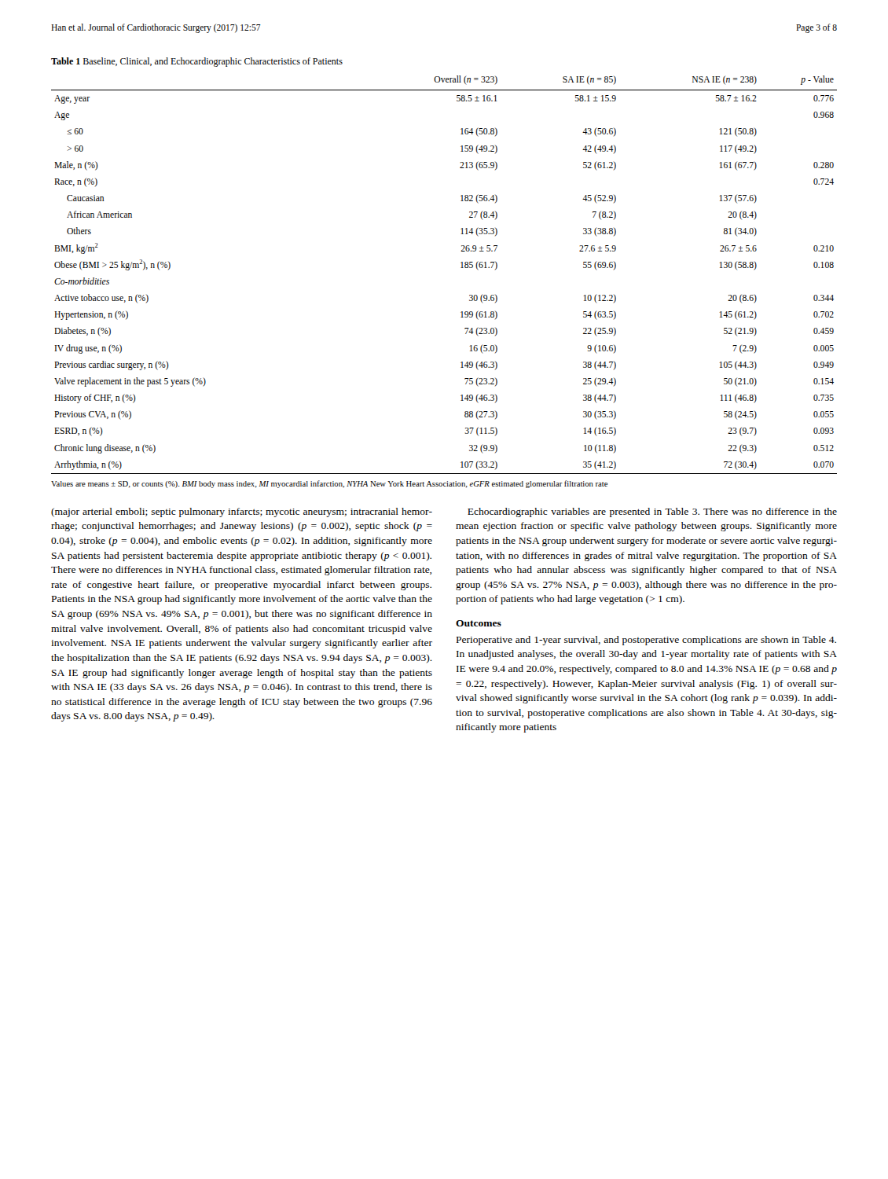Han et al. Journal of Cardiothoracic Surgery (2017) 12:57 Page 3 of 8
Table 1 Baseline, Clinical, and Echocardiographic Characteristics of Patients
| | Overall ( n = 323) | SA IE ( n = 85) | NSA IE ( n = 238) | p - Value |
| --- | --- | --- | --- | --- |
| Age, year | 58.5 ± 16.1 | 58.1 ± 15.9 | 58.7 ± 16.2 | 0.776 |
| Age | | | | 0.968 |
| ≤ 60 | 164 (50.8) | 43 (50.6) | 121 (50.8) | |
| > 60 | 159 (49.2) | 42 (49.4) | 117 (49.2) | |
| Male, n (%) | 213 (65.9) | 52 (61.2) | 161 (67.7) | 0.280 |
| Race, n (%) | | | | 0.724 |
| Caucasian | 182 (56.4) | 45 (52.9) | 137 (57.6) | |
| African American | 27 (8.4) | 7 (8.2) | 20 (8.4) | |
| Others | 114 (35.3) | 33 (38.8) | 81 (34.0) | |
| BMI, kg/m 2 | 26.9 ± 5.7 | 27.6 ± 5.9 | 26.7 ± 5.6 | 0.210 |
| Obese (BMI > 25 kg/m 2 ), n (%) | 185 (61.7) | 55 (69.6) | 130 (58.8) | 0.108 |
| Co-morbidities | | | | |
| Active tobacco use, n (%) | 30 (9.6) | 10 (12.2) | 20 (8.6) | 0.344 |
| Hypertension, n (%) | 199 (61.8) | 54 (63.5) | 145 (61.2) | 0.702 |
| Diabetes, n (%) | 74 (23.0) | 22 (25.9) | 52 (21.9) | 0.459 |
| IV drug use, n (%) | 16 (5.0) | 9 (10.6) | 7 (2.9) | 0.005 |
| Previous cardiac surgery, n (%) | 149 (46.3) | 38 (44.7) | 105 (44.3) | 0.949 |
| Valve replacement in the past 5 years (%) | 75 (23.2) | 25 (29.4) | 50 (21.0) | 0.154 |
| History of CHF, n (%) | 149 (46.3) | 38 (44.7) | 111 (46.8) | 0.735 |
| Previous CVA, n (%) | 88 (27.3) | 30 (35.3) | 58 (24.5) | 0.055 |
| ESRD, n (%) | 37 (11.5) | 14 (16.5) | 23 (9.7) | 0.093 |
| Chronic lung disease, n (%) | 32 (9.9) | 10 (11.8) | 22 (9.3) | 0.512 |
| Arrhythmia, n (%) | 107 (33.2) | 35 (41.2) | 72 (30.4) | 0.070 |
Values are means ± SD, or counts (%). BMI body mass index, MI myocardial infarction, NYHA New York Heart Association, eGFR estimated glomerular filtration rate
(major arterial emboli; septic pulmonary infarcts; mycotic aneurysm; intracranial hemorrhage; conjunctival hemorrhages; and Janeway lesions) (p = 0.002), septic shock (p = 0.04), stroke (p = 0.004), and embolic events (p = 0.02). In addition, significantly more SA patients had persistent bacteremia despite appropriate antibiotic therapy (p < 0.001). There were no differences in NYHA functional class, estimated glomerular filtration rate, rate of congestive heart failure, or preoperative myocardial infarct between groups. Patients in the NSA group had significantly more involvement of the aortic valve than the SA group (69% NSA vs. 49% SA, p = 0.001), but there was no significant difference in mitral valve involvement. Overall, 8% of patients also had concomitant tricuspid valve involvement. NSA IE patients underwent the valvular surgery significantly earlier after the hospitalization than the SA IE patients (6.92 days NSA vs. 9.94 days SA, p = 0.003). SA IE group had significantly longer average length of hospital stay than the patients with NSA IE (33 days SA vs. 26 days NSA, p = 0.046). In contrast to this trend, there is no statistical difference in the average length of ICU stay between the two groups (7.96 days SA vs. 8.00 days NSA, p = 0.49).
Echocardiographic variables are presented in Table 3. There was no difference in the mean ejection fraction or specific valve pathology between groups. Significantly more patients in the NSA group underwent surgery for moderate or severe aortic valve regurgitation, with no differences in grades of mitral valve regurgitation. The proportion of SA patients who had annular abscess was significantly higher compared to that of NSA group (45% SA vs. 27% NSA, p = 0.003), although there was no difference in the proportion of patients who had large vegetation (> 1 cm).
Outcomes
Perioperative and 1-year survival, and postoperative complications are shown in Table 4. In unadjusted analyses, the overall 30-day and 1-year mortality rate of patients with SA IE were 9.4 and 20.0%, respectively, compared to 8.0 and 14.3% NSA IE (p = 0.68 and p = 0.22, respectively). However, Kaplan-Meier survival analysis (Fig. 1) of overall survival showed significantly worse survival in the SA cohort (log rank p = 0.039). In addition to survival, postoperative complications are also shown in Table 4. At 30-days, significantly more patients